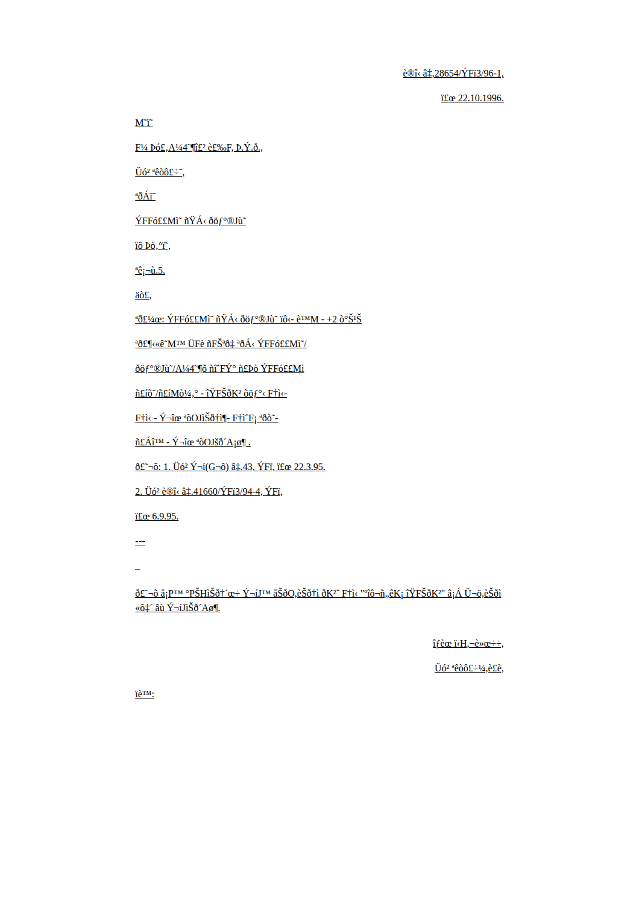è®î‹ â‡,28654/ÝFï3/96-1,
ï£œ 22.10.1996.
M˜ï˜
F¼ Þó£‚A¼4˜¶î£² è£‰F, Þ.Ý.ð.,
Üó² ªêòô£÷˜,
ªðÁï˜
ÝFFó££Mì˜ ñŸÁ‹ ðöƒ°®Jù˜
ïô Þò‚°ï˜,
ªê¡¬ù.5.
äò£,
ªð£¼œ: ÝFFó££Mì˜ ñŸÁ‹ ðöƒ°®Jù˜ ïô‹- è™M - +2 õ°Š¹Š
ªð£¶‹«ê˜M™ ÜFè ñFŠªð‡ ªðÁ‹ ÝFFó££Mì˜/
ðöƒ°®Jù˜/A¼4˜¶õ ñîˆFÝ° ñ£Þò ÝFFó££Mì
ñ£íõ˜/ñ£íMò¼‚° - îŸFŠðK² õöƒ°‹ F†ì‹-
F†ì‹ - Ý¬îœ ªõOJìŠð†ì¶- F†ìˆF¡ ªðò˜-
ñ£Áî™ - Ý¬îœ ªõOJšð´A¡ø¶ .
ð£˜¬õ: 1. Üó² Ý¬í(G¬ô) â‡.43, ÝFï, ï£œ 22.3.95.
2. Üó² è®î‹ â‡.41660/ÝFï3/94-4, ÝFï,
ï£œ 6.9.95.
---
_
ð£˜¬õ å¡P™ °PŠHìŠð†´œ÷ Ý¬íJ™ åŠðO,èŠð†ì ðK²ˆ F†ì‹ "ºîô¬ñ„êK¡ îŸFŠðK²" â¡Á Ü¬ö,èŠðì «õ‡´ âù Ý¬íJìŠð´Aø¶.
îƒèœ ï‹H,¬è»œ÷÷,
Üó² ªêòô£÷¼,è£è,
ïè™: